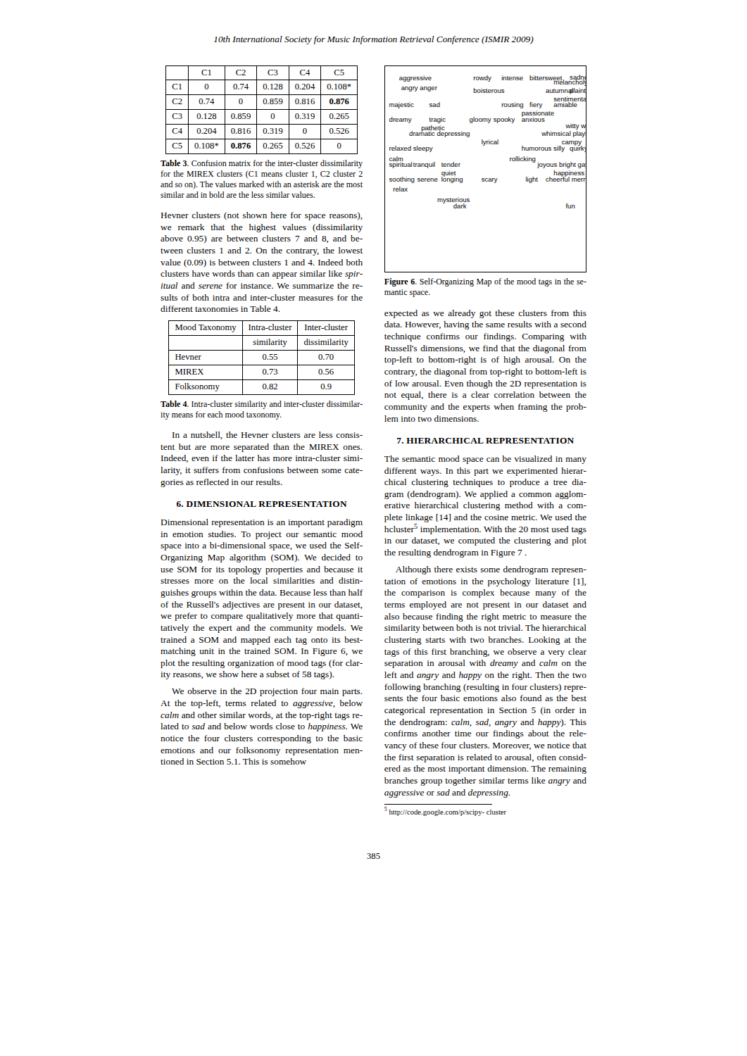10th International Society for Music Information Retrieval Conference (ISMIR 2009)
| | C1 | C2 | C3 | C4 | C5 |
| C1 | 0 | 0.74 | 0.128 | 0.204 | 0.108* |
| C2 | 0.74 | 0 | 0.859 | 0.816 | 0.876 |
| C3 | 0.128 | 0.859 | 0 | 0.319 | 0.265 |
| C4 | 0.204 | 0.816 | 0.319 | 0 | 0.526 |
| C5 | 0.108* | 0.876 | 0.265 | 0.526 | 0 |
Table 3. Confusion matrix for the inter-cluster dissimilarity for the MIREX clusters (C1 means cluster 1, C2 cluster 2 and so on). The values marked with an asterisk are the most similar and in bold are the less similar values.
Hevner clusters (not shown here for space reasons), we remark that the highest values (dissimilarity above 0.95) are between clusters 7 and 8, and between clusters 1 and 2. On the contrary, the lowest value (0.09) is between clusters 1 and 4. Indeed both clusters have words than can appear similar like spiritual and serene for instance. We summarize the results of both intra and inter-cluster measures for the different taxonomies in Table 4.
| Mood Taxonomy | Intra-cluster | Inter-cluster |
| | similarity | dissimilarity |
| Hevner | 0.55 | 0.70 |
| MIREX | 0.73 | 0.56 |
| Folksonomy | 0.82 | 0.9 |
Table 4. Intra-cluster similarity and inter-cluster dissimilarity means for each mood taxonomy.
In a nutshell, the Hevner clusters are less consistent but are more separated than the MIREX ones. Indeed, even if the latter has more intra-cluster similarity, it suffers from confusions between some categories as reflected in our results.
6. Dimensional Representation
Dimensional representation is an important paradigm in emotion studies. To project our semantic mood space into a bi-dimensional space, we used the Self-Organizing Map algorithm (SOM). We decided to use SOM for its topology properties and because it stresses more on the local similarities and distinguishes groups within the data. Because less than half of the Russell's adjectives are present in our dataset, we prefer to compare qualitatively more that quantitatively the expert and the community models. We trained a SOM and mapped each tag onto its best-matching unit in the trained SOM. In Figure 6, we plot the resulting organization of mood tags (for clarity reasons, we show here a subset of 58 tags).
We observe in the 2D projection four main parts. At the top-left, terms related to aggressive, below calm and other similar words, at the top-right tags related to sad and below words close to happiness. We notice the four clusters corresponding to the basic emotions and our folksonomy representation mentioned in Section 5.1. This is somehow
aggressive rowdy intense bittersweet melancholy sadness angry anger boisterous autumnal plaintive majestic sad rousing fiery amiable sentimental dreamy tragic gloomy spooky passionate anxious witty wry pathetic dramatic depressing whimsical playful relaxed sleepy lyrical humorous silly campy quirky calm spiritual tranquil tender rollicking joyous bright gay soothing serene quiet longing scary light happiness cheerful merry relax mysterious dark fun
Figure 6. Self-Organizing Map of the mood tags in the semantic space.
expected as we already got these clusters from this data. However, having the same results with a second technique confirms our findings. Comparing with Russell's dimensions, we find that the diagonal from top-left to bottom-right is of high arousal. On the contrary, the diagonal from top-right to bottom-left is of low arousal. Even though the 2D representation is not equal, there is a clear correlation between the community and the experts when framing the problem into two dimensions.
7. Hierarchical Representation
The semantic mood space can be visualized in many different ways. In this part we experimented hierarchical clustering techniques to produce a tree diagram (dendrogram). We applied a common agglomerative hierarchical clustering method with a complete linkage [14] and the cosine metric. We used the hcluster5 implementation. With the 20 most used tags in our dataset, we computed the clustering and plot the resulting dendrogram in Figure 7 .
Although there exists some dendrogram representation of emotions in the psychology literature [1], the comparison is complex because many of the terms employed are not present in our dataset and also because finding the right metric to measure the similarity between both is not trivial. The hierarchical clustering starts with two branches. Looking at the tags of this first branching, we observe a very clear separation in arousal with dreamy and calm on the left and angry and happy on the right. Then the two following branching (resulting in four clusters) represents the four basic emotions also found as the best categorical representation in Section 5 (in order in the dendrogram: calm, sad, angry and happy). This confirms another time our findings about the relevancy of these four clusters. Moreover, we notice that the first separation is related to arousal, often considered as the most important dimension. The remaining branches group together similar terms like angry and aggressive or sad and depressing.
5 http://code.google.com/p/scipy- cluster
385